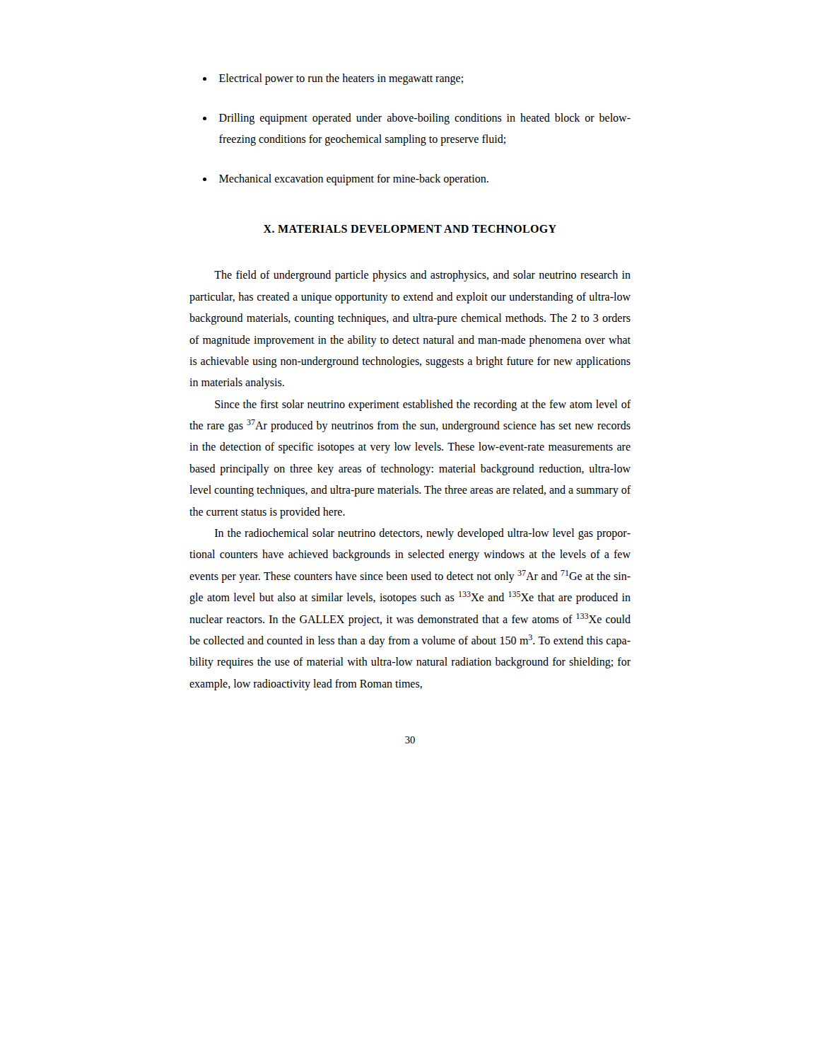Electrical power to run the heaters in megawatt range;
Drilling equipment operated under above-boiling conditions in heated block or below-freezing conditions for geochemical sampling to preserve fluid;
Mechanical excavation equipment for mine-back operation.
X. MATERIALS DEVELOPMENT AND TECHNOLOGY
The field of underground particle physics and astrophysics, and solar neutrino research in particular, has created a unique opportunity to extend and exploit our understanding of ultra-low background materials, counting techniques, and ultra-pure chemical methods. The 2 to 3 orders of magnitude improvement in the ability to detect natural and man-made phenomena over what is achievable using non-underground technologies, suggests a bright future for new applications in materials analysis.
Since the first solar neutrino experiment established the recording at the few atom level of the rare gas 37Ar produced by neutrinos from the sun, underground science has set new records in the detection of specific isotopes at very low levels. These low-event-rate measurements are based principally on three key areas of technology: material background reduction, ultra-low level counting techniques, and ultra-pure materials. The three areas are related, and a summary of the current status is provided here.
In the radiochemical solar neutrino detectors, newly developed ultra-low level gas proportional counters have achieved backgrounds in selected energy windows at the levels of a few events per year. These counters have since been used to detect not only 37Ar and 71Ge at the single atom level but also at similar levels, isotopes such as 133Xe and 135Xe that are produced in nuclear reactors. In the GALLEX project, it was demonstrated that a few atoms of 133Xe could be collected and counted in less than a day from a volume of about 150 m3. To extend this capability requires the use of material with ultra-low natural radiation background for shielding; for example, low radioactivity lead from Roman times,
30